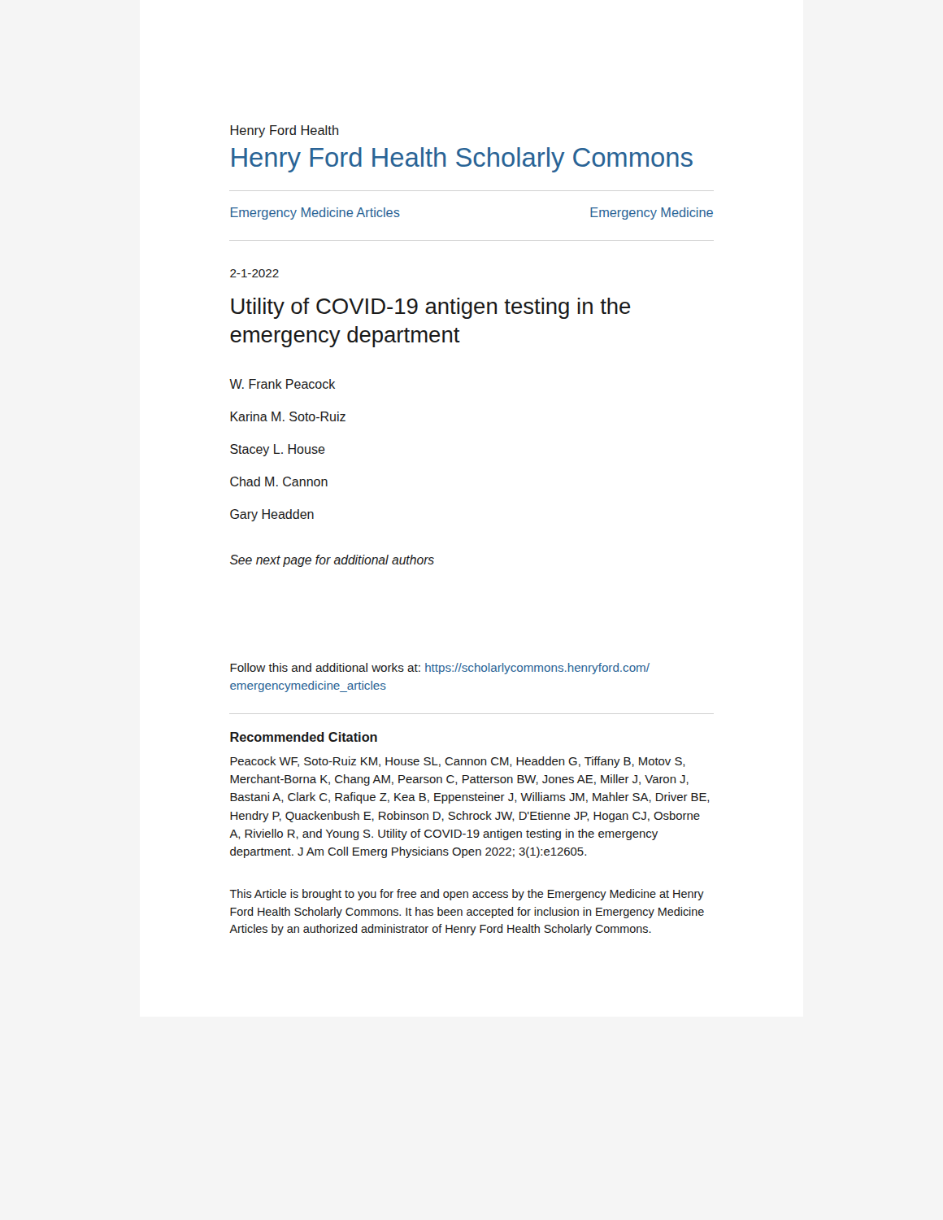Henry Ford Health
Henry Ford Health Scholarly Commons
Emergency Medicine Articles Emergency Medicine
2-1-2022
Utility of COVID-19 antigen testing in the emergency department
W. Frank Peacock
Karina M. Soto-Ruiz
Stacey L. House
Chad M. Cannon
Gary Headden
See next page for additional authors
Follow this and additional works at: https://scholarlycommons.henryford.com/
emergencymedicine_articles
Recommended Citation
Peacock WF, Soto-Ruiz KM, House SL, Cannon CM, Headden G, Tiffany B, Motov S, Merchant-Borna K, Chang AM, Pearson C, Patterson BW, Jones AE, Miller J, Varon J, Bastani A, Clark C, Rafique Z, Kea B, Eppensteiner J, Williams JM, Mahler SA, Driver BE, Hendry P, Quackenbush E, Robinson D, Schrock JW, D'Etienne JP, Hogan CJ, Osborne A, Riviello R, and Young S. Utility of COVID-19 antigen testing in the emergency department. J Am Coll Emerg Physicians Open 2022; 3(1):e12605.
This Article is brought to you for free and open access by the Emergency Medicine at Henry Ford Health Scholarly Commons. It has been accepted for inclusion in Emergency Medicine Articles by an authorized administrator of Henry Ford Health Scholarly Commons.